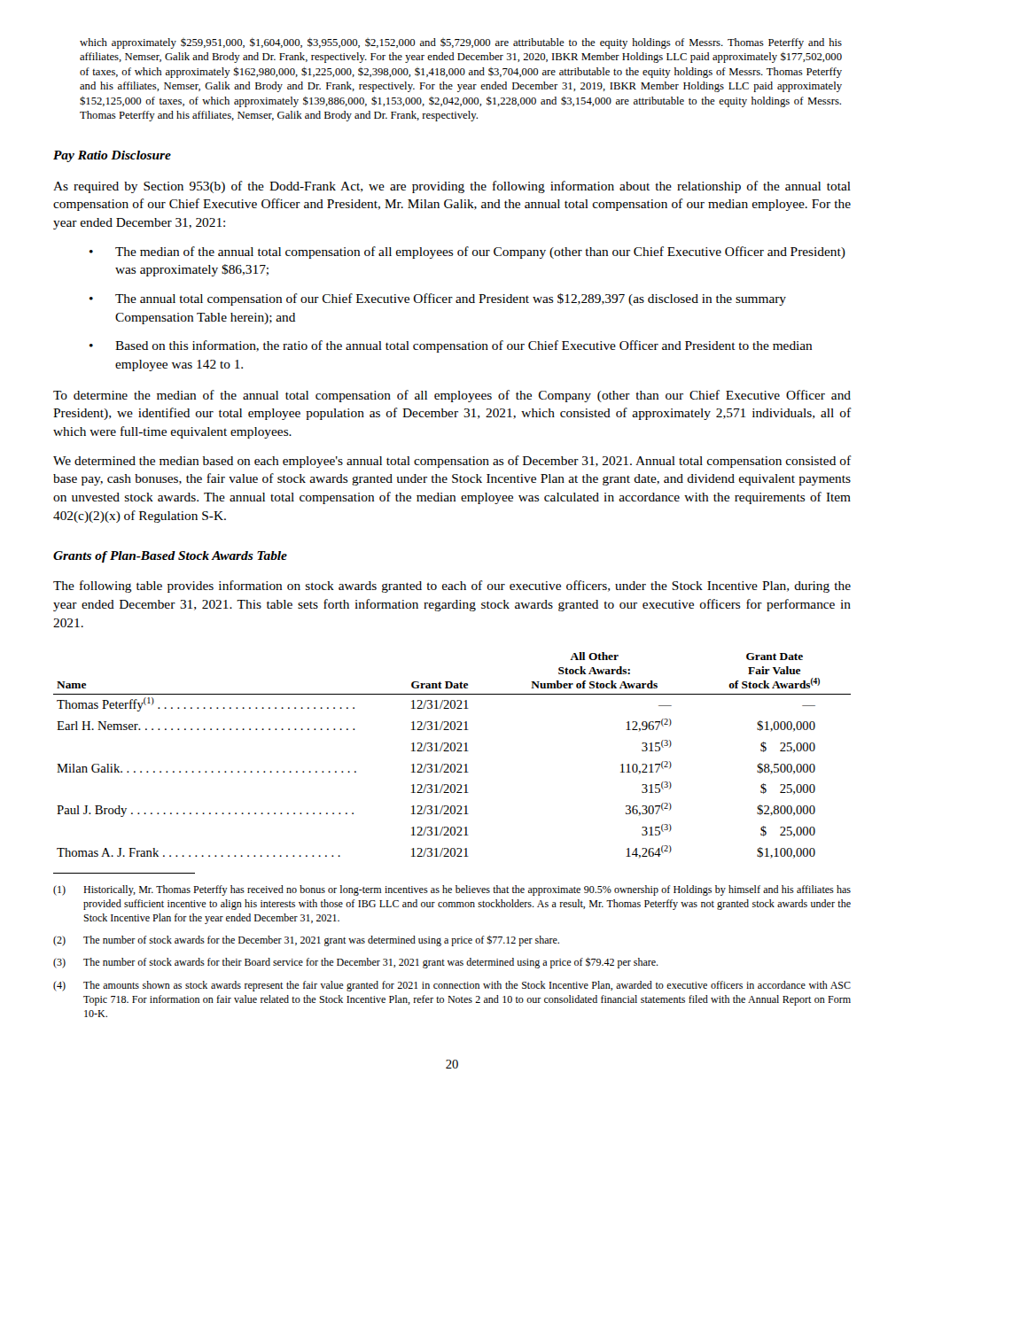which approximately $259,951,000, $1,604,000, $3,955,000, $2,152,000 and $5,729,000 are attributable to the equity holdings of Messrs. Thomas Peterffy and his affiliates, Nemser, Galik and Brody and Dr. Frank, respectively. For the year ended December 31, 2020, IBKR Member Holdings LLC paid approximately $177,502,000 of taxes, of which approximately $162,980,000, $1,225,000, $2,398,000, $1,418,000 and $3,704,000 are attributable to the equity holdings of Messrs. Thomas Peterffy and his affiliates, Nemser, Galik and Brody and Dr. Frank, respectively. For the year ended December 31, 2019, IBKR Member Holdings LLC paid approximately $152,125,000 of taxes, of which approximately $139,886,000, $1,153,000, $2,042,000, $1,228,000 and $3,154,000 are attributable to the equity holdings of Messrs. Thomas Peterffy and his affiliates, Nemser, Galik and Brody and Dr. Frank, respectively.
Pay Ratio Disclosure
As required by Section 953(b) of the Dodd-Frank Act, we are providing the following information about the relationship of the annual total compensation of our Chief Executive Officer and President, Mr. Milan Galik, and the annual total compensation of our median employee. For the year ended December 31, 2021:
The median of the annual total compensation of all employees of our Company (other than our Chief Executive Officer and President) was approximately $86,317;
The annual total compensation of our Chief Executive Officer and President was $12,289,397 (as disclosed in the summary Compensation Table herein); and
Based on this information, the ratio of the annual total compensation of our Chief Executive Officer and President to the median employee was 142 to 1.
To determine the median of the annual total compensation of all employees of the Company (other than our Chief Executive Officer and President), we identified our total employee population as of December 31, 2021, which consisted of approximately 2,571 individuals, all of which were full-time equivalent employees.
We determined the median based on each employee's annual total compensation as of December 31, 2021. Annual total compensation consisted of base pay, cash bonuses, the fair value of stock awards granted under the Stock Incentive Plan at the grant date, and dividend equivalent payments on unvested stock awards. The annual total compensation of the median employee was calculated in accordance with the requirements of Item 402(c)(2)(x) of Regulation S-K.
Grants of Plan-Based Stock Awards Table
The following table provides information on stock awards granted to each of our executive officers, under the Stock Incentive Plan, during the year ended December 31, 2021. This table sets forth information regarding stock awards granted to our executive officers for performance in 2021.
| Name | Grant Date | All Other Stock Awards: Number of Stock Awards | Grant Date Fair Value of Stock Awards (4) |
| --- | --- | --- | --- |
| Thomas Peterffy (1) . . . . . . . . . . . . . . . . . . . . . . . . . . . . . . . | 12/31/2021 | — | — |
| Earl H. Nemser . . . . . . . . . . . . . . . . . . . . . . . . . . . . . . . . . . | 12/31/2021 | 12,967 (2) | $1,000,000 |
| | 12/31/2021 | 315 (3) | $ 25,000 |
| Milan Galik . . . . . . . . . . . . . . . . . . . . . . . . . . . . . . . . . . . . . | 12/31/2021 | 110,217 (2) | $8,500,000 |
| | 12/31/2021 | 315 (3) | $ 25,000 |
| Paul J. Brody . . . . . . . . . . . . . . . . . . . . . . . . . . . . . . . . . . . | 12/31/2021 | 36,307 (2) | $2,800,000 |
| | 12/31/2021 | 315 (3) | $ 25,000 |
| Thomas A. J. Frank . . . . . . . . . . . . . . . . . . . . . . . . . . . . | 12/31/2021 | 14,264 (2) | $1,100,000 |
(1)
Historically, Mr. Thomas Peterffy has received no bonus or long-term incentives as he believes that the approximate 90.5% ownership of Holdings by himself and his affiliates has provided sufficient incentive to align his interests with those of IBG LLC and our common stockholders. As a result, Mr. Thomas Peterffy was not granted stock awards under the Stock Incentive Plan for the year ended December 31, 2021.
(2)
The number of stock awards for the December 31, 2021 grant was determined using a price of $77.12 per share.
(3)
The number of stock awards for their Board service for the December 31, 2021 grant was determined using a price of $79.42 per share.
(4)
The amounts shown as stock awards represent the fair value granted for 2021 in connection with the Stock Incentive Plan, awarded to executive officers in accordance with ASC Topic 718. For information on fair value related to the Stock Incentive Plan, refer to Notes 2 and 10 to our consolidated financial statements filed with the Annual Report on Form 10-K.
20